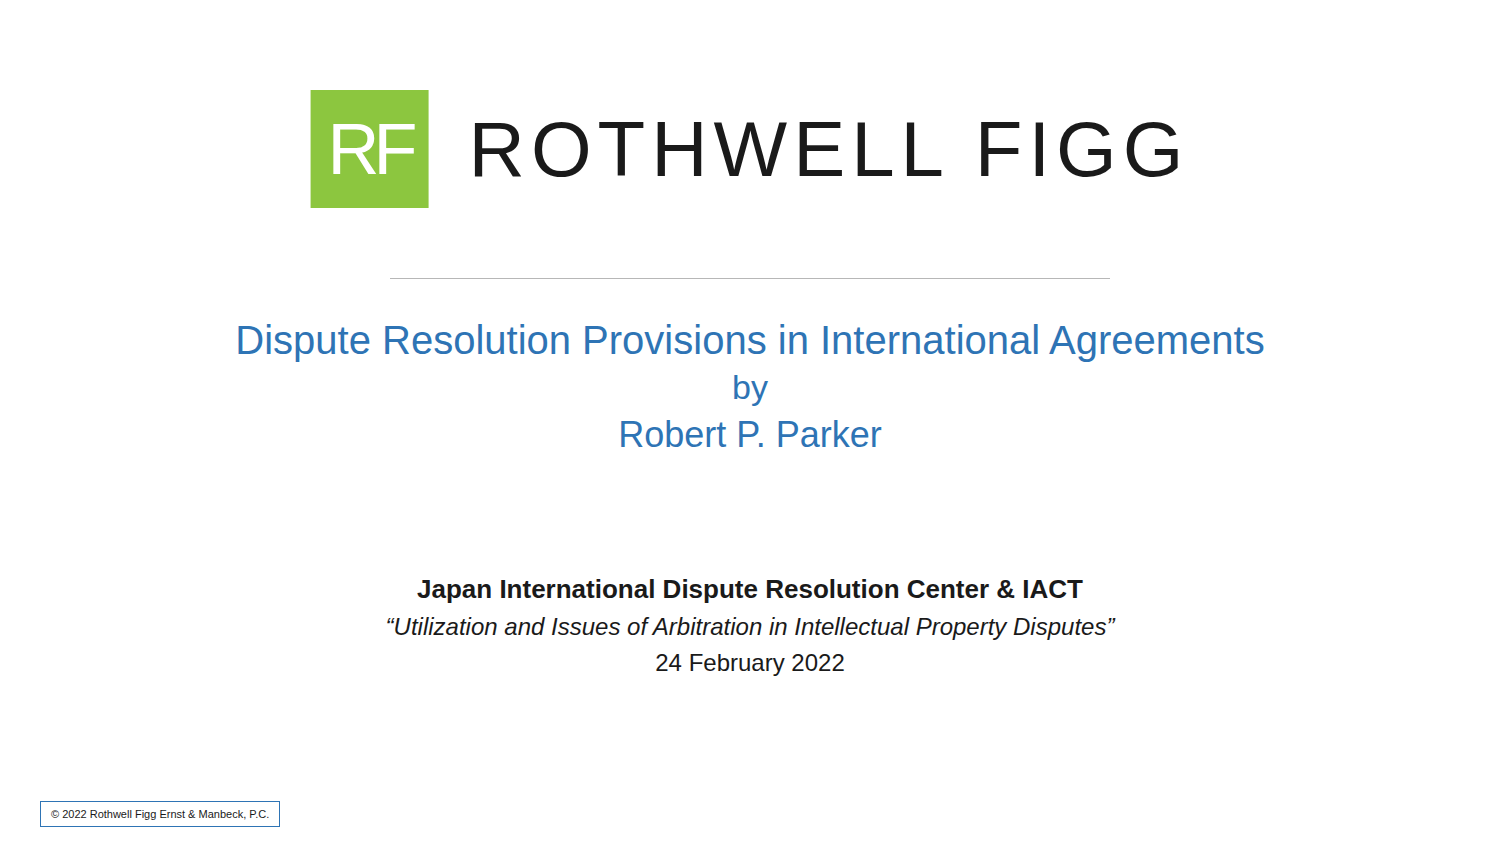RF
ROTHWELL FIGG
Dispute Resolution Provisions in International Agreements
by
Robert P. Parker
Japan International Dispute Resolution Center & IACT
“Utilization and Issues of Arbitration in Intellectual Property Disputes”
24 February 2022
© 2022 Rothwell Figg Ernst & Manbeck, P.C.